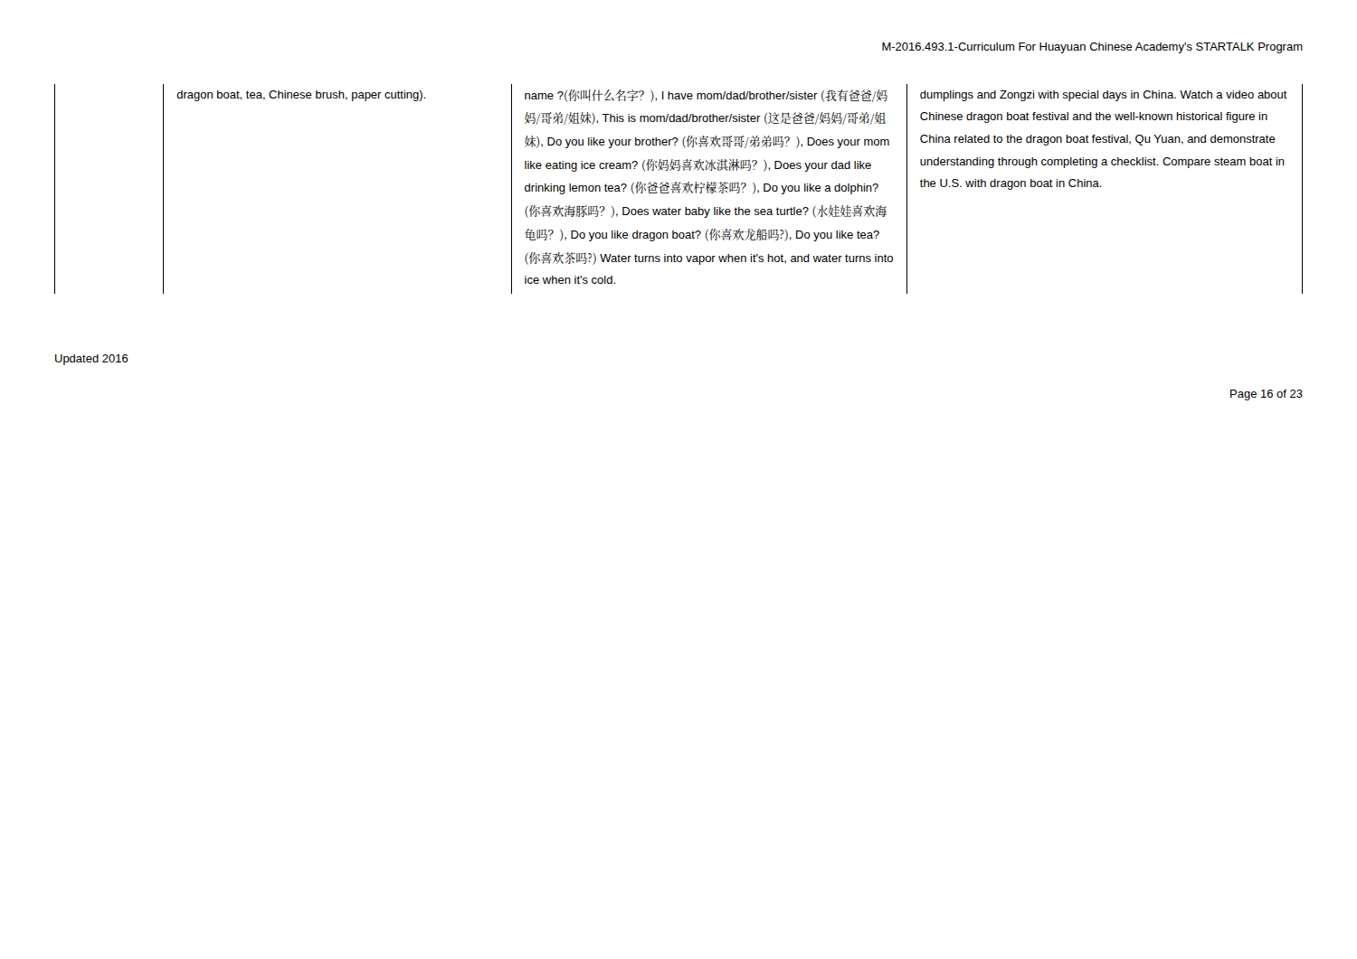M-2016.493.1-Curriculum For Huayuan Chinese Academy's STARTALK Program
| | dragon boat, tea, Chinese brush, paper cutting). | name ? (你叫什么名字？) , I have mom/dad/brother/sister (我有爸爸/妈妈/哥弟/姐妹) , This is mom/dad/brother/sister (这是爸爸/妈妈/哥弟/姐妹) , Do you like your brother? (你喜欢哥哥/弟弟吗？) , Does your mom like eating ice cream? (你妈妈喜欢冰淇淋吗？) , Does your dad like drinking lemon tea? (你爸爸喜欢柠檬茶吗？) , Do you like a dolphin? (你喜欢海豚吗？) , Does water baby like the sea turtle? (水娃娃喜欢海龟吗？) , Do you like dragon boat? (你喜欢龙船吗?) , Do you like tea? (你喜欢茶吗?) Water turns into vapor when it's hot, and water turns into ice when it's cold. | dumplings and Zongzi with special days in China. Watch a video about Chinese dragon boat festival and the well-known historical figure in China related to the dragon boat festival, Qu Yuan, and demonstrate understanding through completing a checklist. Compare steam boat in the U.S. with dragon boat in China. |
Updated 2016
Page 16 of 23